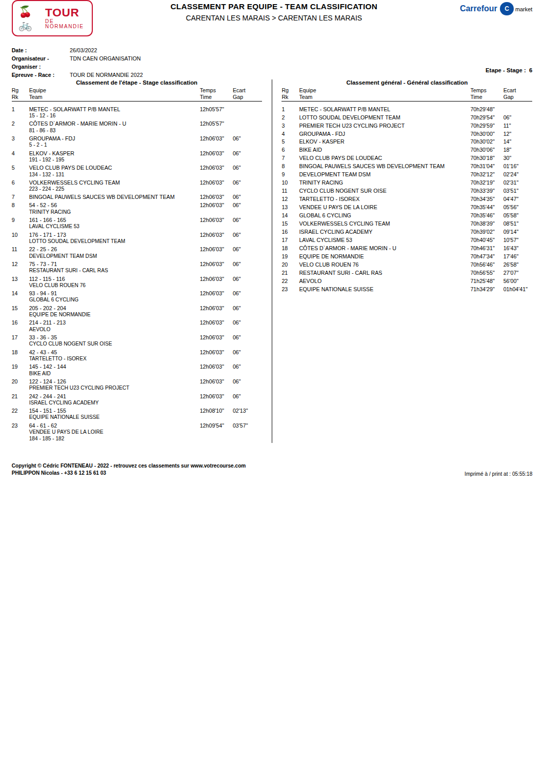🍒🚲
TOUR
DE NORMANDIE
CLASSEMENT PAR EQUIPE - TEAM CLASSIFICATION
CARENTAN LES MARAIS > CARENTAN LES MARAIS
Carrefour C
market
Date : 26/03/2022
Organisateur - Organiser : TDN CAEN ORGANISATION
Epreuve - Race : TOUR DE NORMANDIE 2022
Etape - Stage : 6
Classement de l'étape - Stage classification
| Rg Rk | Equipe Team | Temps Time | Ecart Gap |
| --- | --- | --- | --- |
| 1 | METEC - SOLARWATT P/B MANTEL 15 - 12 - 16 | 12h05'57" | |
| 2 | CÔTES D`ARMOR - MARIE MORIN - U 81 - 86 - 83 | 12h05'57" | |
| 3 | GROUPAMA - FDJ 5 - 2 - 1 | 12h06'03" | 06" |
| 4 | ELKOV - KASPER 191 - 192 - 195 | 12h06'03" | 06" |
| 5 | VELO CLUB PAYS DE LOUDEAC 134 - 132 - 131 | 12h06'03" | 06" |
| 6 | VOLKERWESSELS CYCLING TEAM 223 - 224 - 225 | 12h06'03" | 06" |
| 7 | BINGOAL PAUWELS SAUCES WB DEVELOPMENT TEAM | 12h06'03" | 06" |
| 8 | 54 - 52 - 56 TRINITY RACING | 12h06'03" | 06" |
| 9 | 161 - 166 - 165 LAVAL CYCLISME 53 | 12h06'03" | 06" |
| 10 | 176 - 171 - 173 LOTTO SOUDAL DEVELOPMENT TEAM | 12h06'03" | 06" |
| 11 | 22 - 25 - 26 DEVELOPMENT TEAM DSM | 12h06'03" | 06" |
| 12 | 75 - 73 - 71 RESTAURANT SURI - CARL RAS | 12h06'03" | 06" |
| 13 | 112 - 115 - 116 VELO CLUB ROUEN 76 | 12h06'03" | 06" |
| 14 | 93 - 94 - 91 GLOBAL 6 CYCLING | 12h06'03" | 06" |
| 15 | 205 - 202 - 204 EQUIPE DE NORMANDIE | 12h06'03" | 06" |
| 16 | 214 - 211 - 213 AEVOLO | 12h06'03" | 06" |
| 17 | 33 - 36 - 35 CYCLO CLUB NOGENT SUR OISE | 12h06'03" | 06" |
| 18 | 42 - 43 - 45 TARTELETTO - ISOREX | 12h06'03" | 06" |
| 19 | 145 - 142 - 144 BIKE AID | 12h06'03" | 06" |
| 20 | 122 - 124 - 126 PREMIER TECH U23 CYCLING PROJECT | 12h06'03" | 06" |
| 21 | 242 - 244 - 241 ISRAEL CYCLING ACADEMY | 12h06'03" | 06" |
| 22 | 154 - 151 - 155 EQUIPE NATIONALE SUISSE | 12h08'10" | 02'13" |
| 23 | 64 - 61 - 62 VENDEE U PAYS DE LA LOIRE 184 - 185 - 182 | 12h09'54" | 03'57" |
Classement général - Général classification
| Rg Rk | Equipe Team | Temps Time | Ecart Gap |
| --- | --- | --- | --- |
| 1 | METEC - SOLARWATT P/B MANTEL | 70h29'48" | |
| 2 | LOTTO SOUDAL DEVELOPMENT TEAM | 70h29'54" | 06" |
| 3 | PREMIER TECH U23 CYCLING PROJECT | 70h29'59" | 11" |
| 4 | GROUPAMA - FDJ | 70h30'00" | 12" |
| 5 | ELKOV - KASPER | 70h30'02" | 14" |
| 6 | BIKE AID | 70h30'06" | 18" |
| 7 | VELO CLUB PAYS DE LOUDEAC | 70h30'18" | 30" |
| 8 | BINGOAL PAUWELS SAUCES WB DEVELOPMENT TEAM | 70h31'04" | 01'16" |
| 9 | DEVELOPMENT TEAM DSM | 70h32'12" | 02'24" |
| 10 | TRINITY RACING | 70h32'19" | 02'31" |
| 11 | CYCLO CLUB NOGENT SUR OISE | 70h33'39" | 03'51" |
| 12 | TARTELETTO - ISOREX | 70h34'35" | 04'47" |
| 13 | VENDEE U PAYS DE LA LOIRE | 70h35'44" | 05'56" |
| 14 | GLOBAL 6 CYCLING | 70h35'46" | 05'58" |
| 15 | VOLKERWESSELS CYCLING TEAM | 70h38'39" | 08'51" |
| 16 | ISRAEL CYCLING ACADEMY | 70h39'02" | 09'14" |
| 17 | LAVAL CYCLISME 53 | 70h40'45" | 10'57" |
| 18 | CÔTES D`ARMOR - MARIE MORIN - U | 70h46'31" | 16'43" |
| 19 | EQUIPE DE NORMANDIE | 70h47'34" | 17'46" |
| 20 | VELO CLUB ROUEN 76 | 70h56'46" | 26'58" |
| 21 | RESTAURANT SURI - CARL RAS | 70h56'55" | 27'07" |
| 22 | AEVOLO | 71h25'48" | 56'00" |
| 23 | EQUIPE NATIONALE SUISSE | 71h34'29" | 01h04'41" |
Copyright © Cédric FONTENEAU - 2022 - retrouvez ces classements sur www.votrecourse.com
PHILIPPON Nicolas - +33 6 12 15 61 03
Imprimé à / print at : 05:55:18